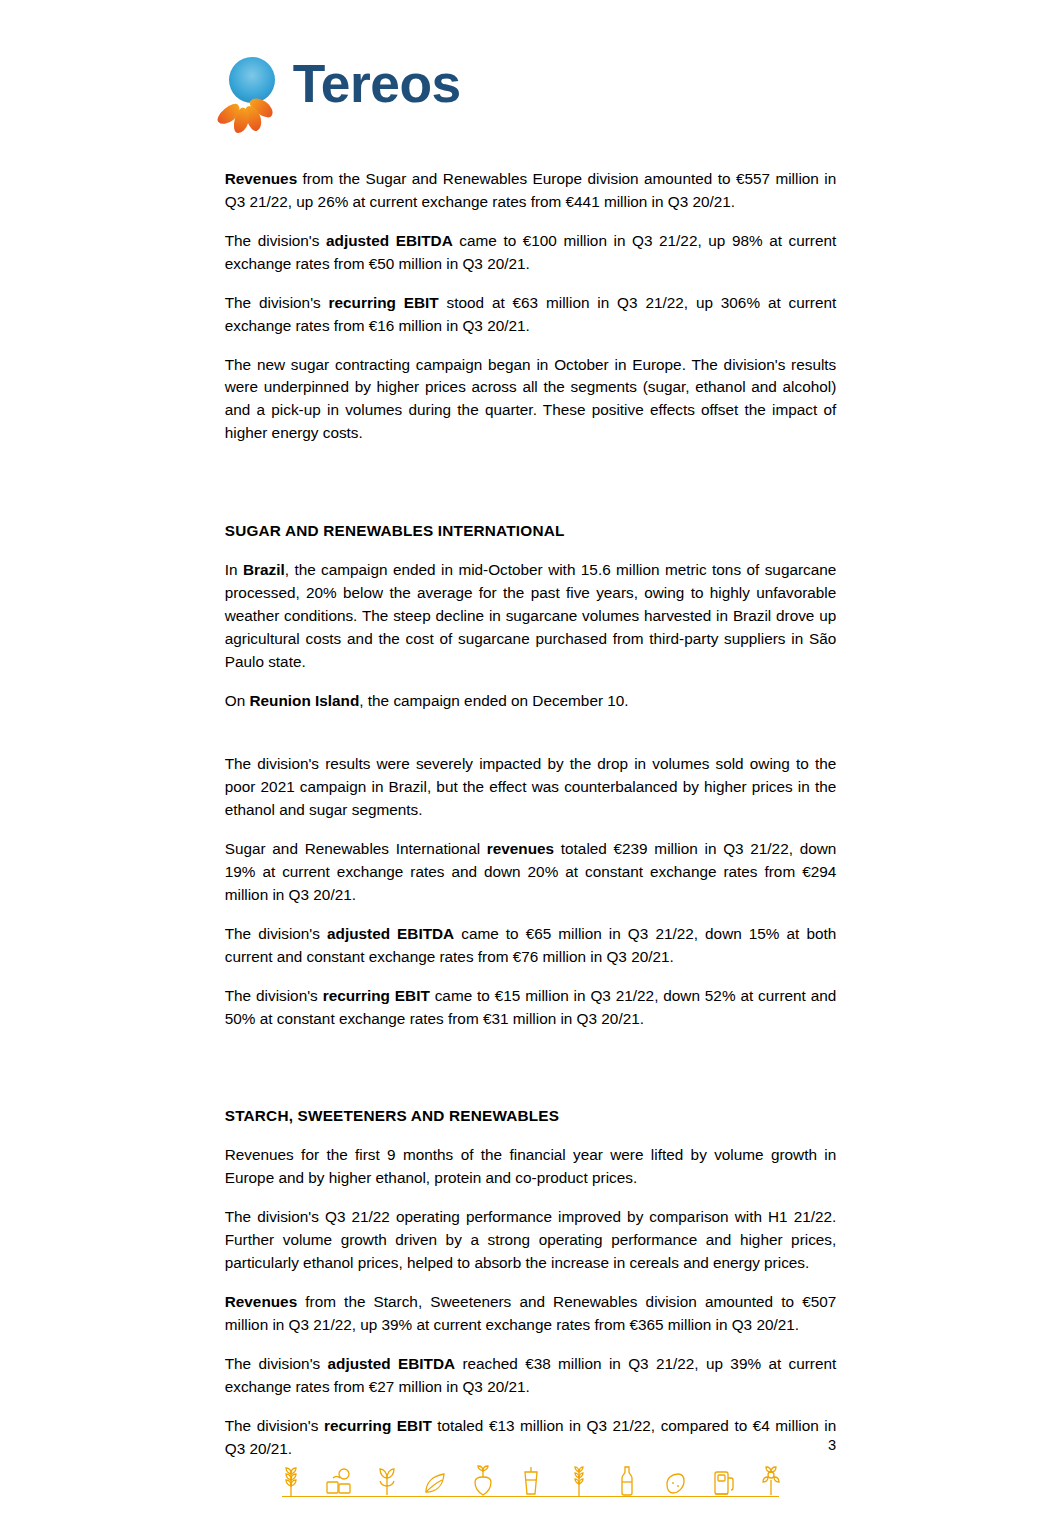Tereos
Revenues from the Sugar and Renewables Europe division amounted to €557 million in Q3 21/22, up 26% at current exchange rates from €441 million in Q3 20/21.
The division's adjusted EBITDA came to €100 million in Q3 21/22, up 98% at current exchange rates from €50 million in Q3 20/21.
The division's recurring EBIT stood at €63 million in Q3 21/22, up 306% at current exchange rates from €16 million in Q3 20/21.
The new sugar contracting campaign began in October in Europe. The division's results were underpinned by higher prices across all the segments (sugar, ethanol and alcohol) and a pick-up in volumes during the quarter. These positive effects offset the impact of higher energy costs.
Sugar and Renewables International
In Brazil, the campaign ended in mid-October with 15.6 million metric tons of sugarcane processed, 20% below the average for the past five years, owing to highly unfavorable weather conditions. The steep decline in sugarcane volumes harvested in Brazil drove up agricultural costs and the cost of sugarcane purchased from third-party suppliers in São Paulo state.
On Reunion Island, the campaign ended on December 10.
The division's results were severely impacted by the drop in volumes sold owing to the poor 2021 campaign in Brazil, but the effect was counterbalanced by higher prices in the ethanol and sugar segments.
Sugar and Renewables International revenues totaled €239 million in Q3 21/22, down 19% at current exchange rates and down 20% at constant exchange rates from €294 million in Q3 20/21.
The division's adjusted EBITDA came to €65 million in Q3 21/22, down 15% at both current and constant exchange rates from €76 million in Q3 20/21.
The division's recurring EBIT came to €15 million in Q3 21/22, down 52% at current and 50% at constant exchange rates from €31 million in Q3 20/21.
Starch, Sweeteners and Renewables
Revenues for the first 9 months of the financial year were lifted by volume growth in Europe and by higher ethanol, protein and co-product prices.
The division's Q3 21/22 operating performance improved by comparison with H1 21/22. Further volume growth driven by a strong operating performance and higher prices, particularly ethanol prices, helped to absorb the increase in cereals and energy prices.
Revenues from the Starch, Sweeteners and Renewables division amounted to €507 million in Q3 21/22, up 39% at current exchange rates from €365 million in Q3 20/21.
The division's adjusted EBITDA reached €38 million in Q3 21/22, up 39% at current exchange rates from €27 million in Q3 20/21.
The division's recurring EBIT totaled €13 million in Q3 21/22, compared to €4 million in Q3 20/21.
3